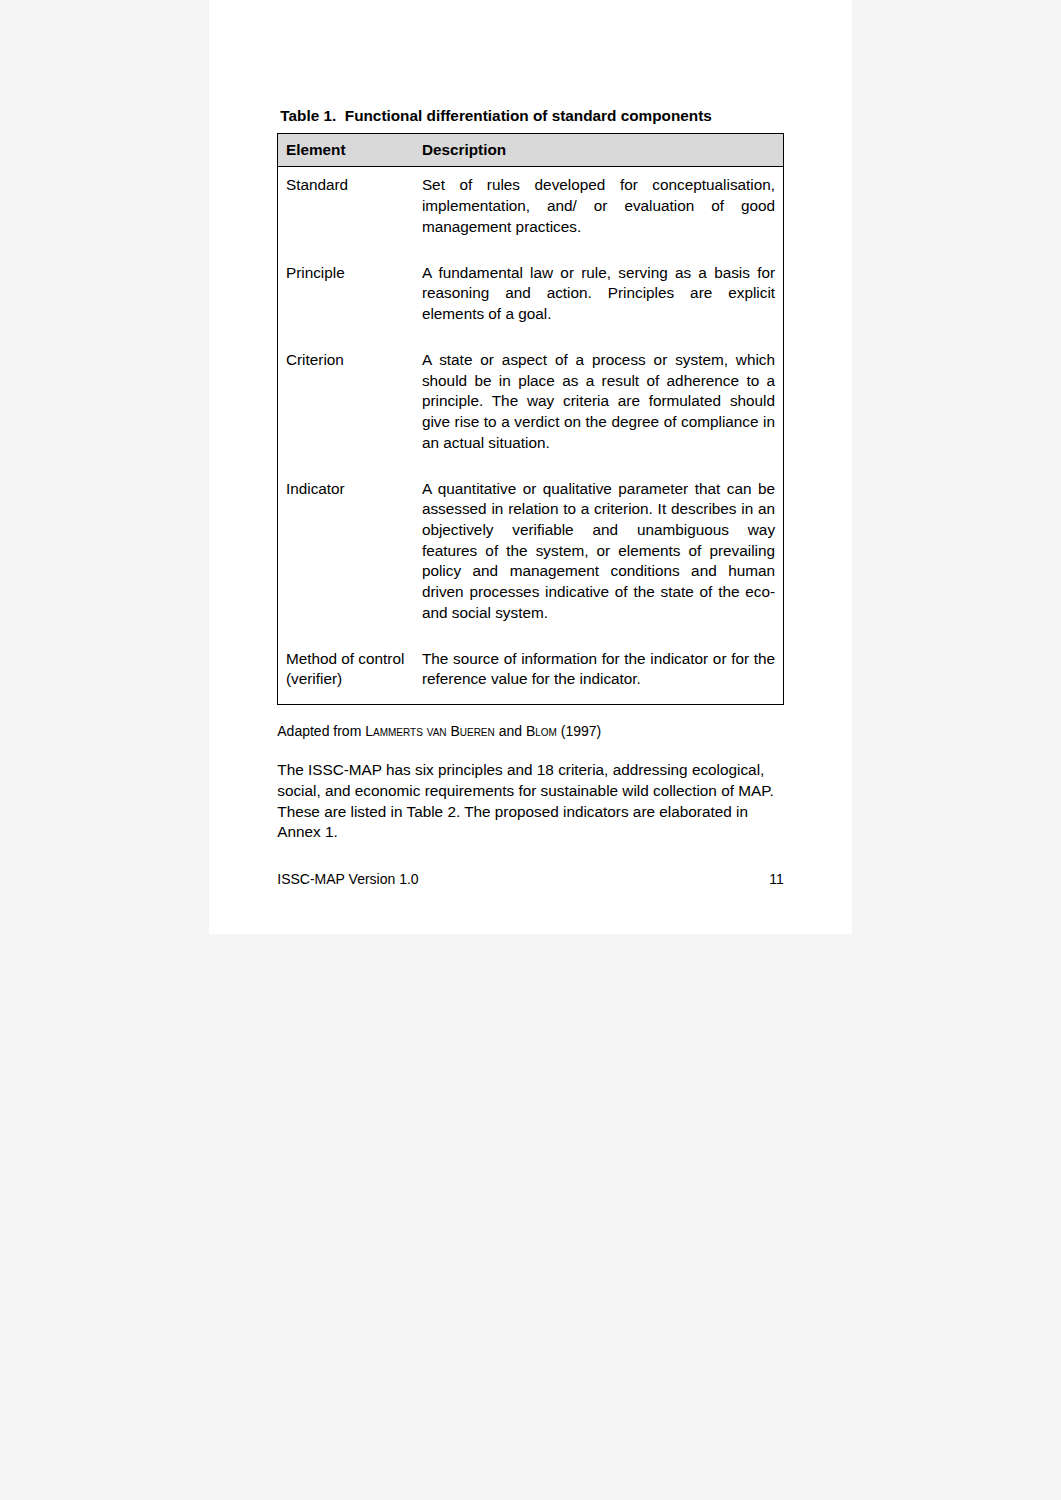Table 1. Functional differentiation of standard components
| Element | Description |
| --- | --- |
| Standard | Set of rules developed for conceptualisation, implementation, and/ or evaluation of good management practices. |
| Principle | A fundamental law or rule, serving as a basis for reasoning and action. Principles are explicit elements of a goal. |
| Criterion | A state or aspect of a process or system, which should be in place as a result of adherence to a principle. The way criteria are formulated should give rise to a verdict on the degree of compliance in an actual situation. |
| Indicator | A quantitative or qualitative parameter that can be assessed in relation to a criterion. It describes in an objectively verifiable and unambiguous way features of the system, or elements of prevailing policy and management conditions and human driven processes indicative of the state of the eco- and social system. |
| Method of control (verifier) | The source of information for the indicator or for the reference value for the indicator. |
Adapted from Lammerts van Bueren and Blom (1997)
The ISSC-MAP has six principles and 18 criteria, addressing ecological, social, and economic requirements for sustainable wild collection of MAP. These are listed in Table 2. The proposed indicators are elaborated in Annex 1.
ISSC-MAP Version 1.0 11